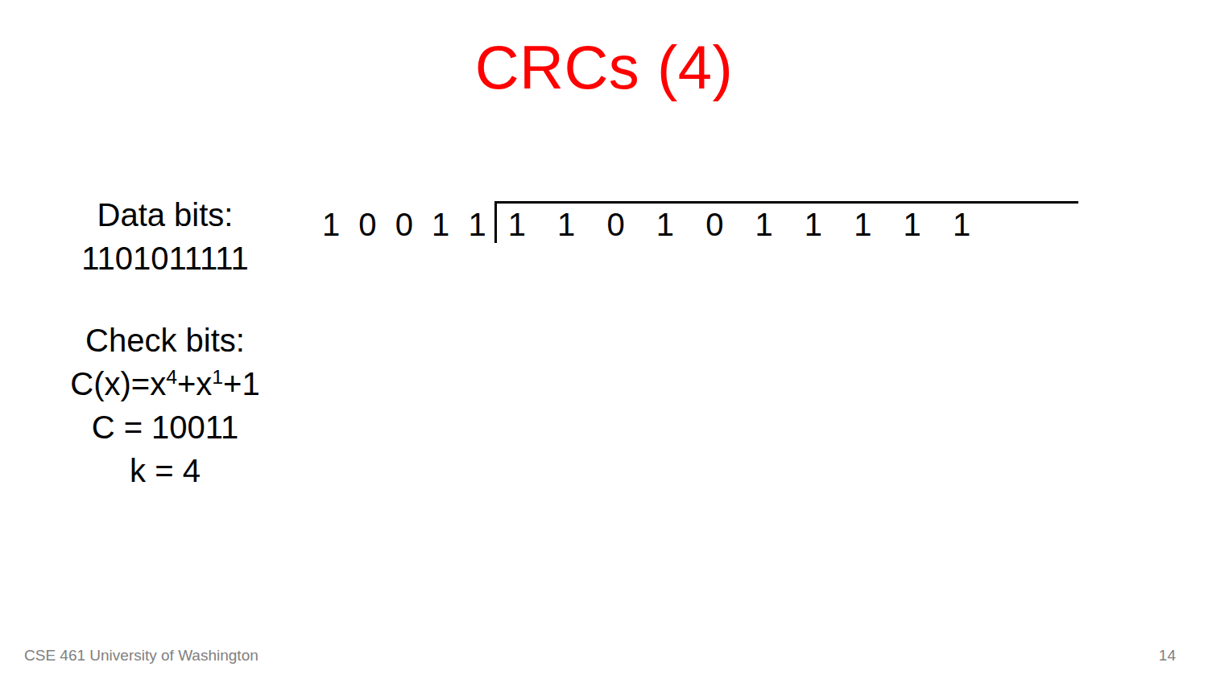CRCs (4)
Data bits:
1101011111
Check bits:
C(x)=x4+x1+1
C = 10011
k = 4
1 0 0 1 11 1 0 1 0 1 1 1 1 1
CSE 461 University of Washington
14